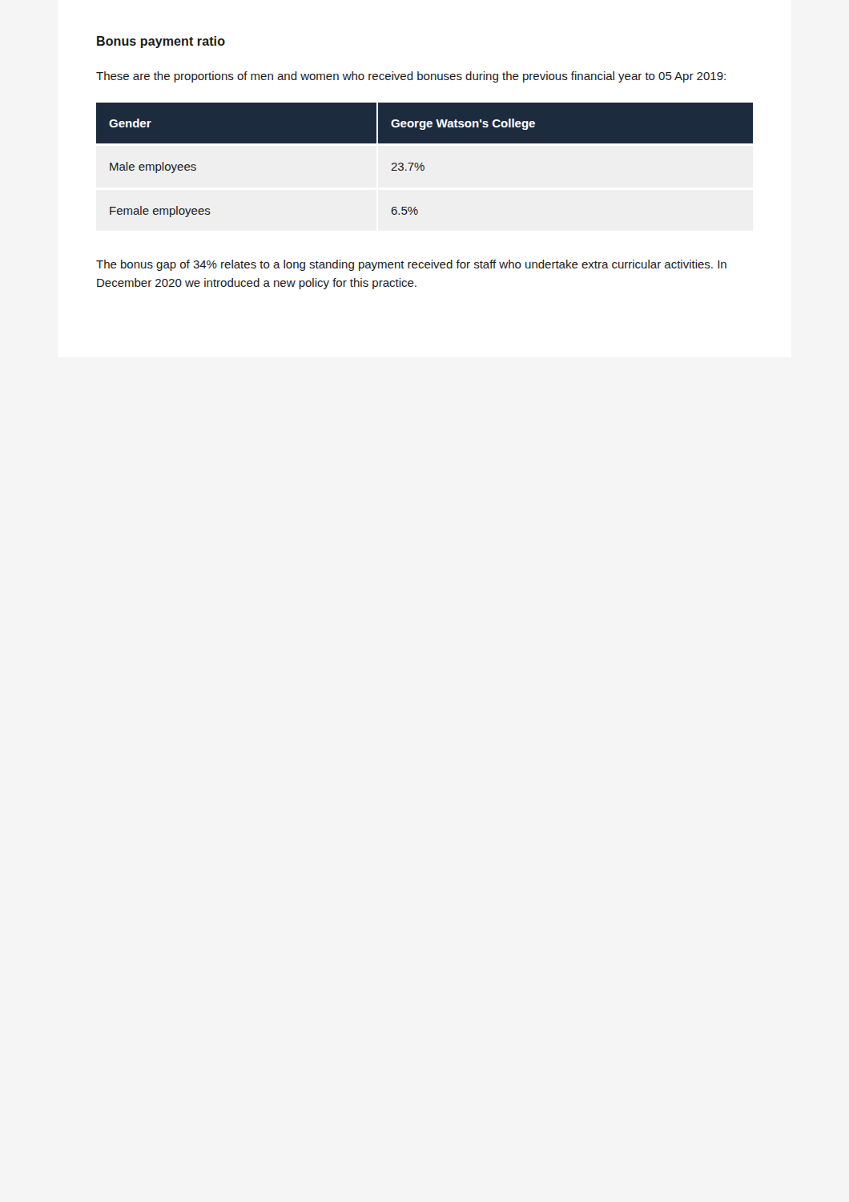Bonus payment ratio
These are the proportions of men and women who received bonuses during the previous financial year to 05 Apr 2019:
| Gender | George Watson's College |
| --- | --- |
| Male employees | 23.7% |
| Female employees | 6.5% |
The bonus gap of 34% relates to a long standing payment received for staff who undertake extra curricular activities. In December 2020 we introduced a new policy for this practice.